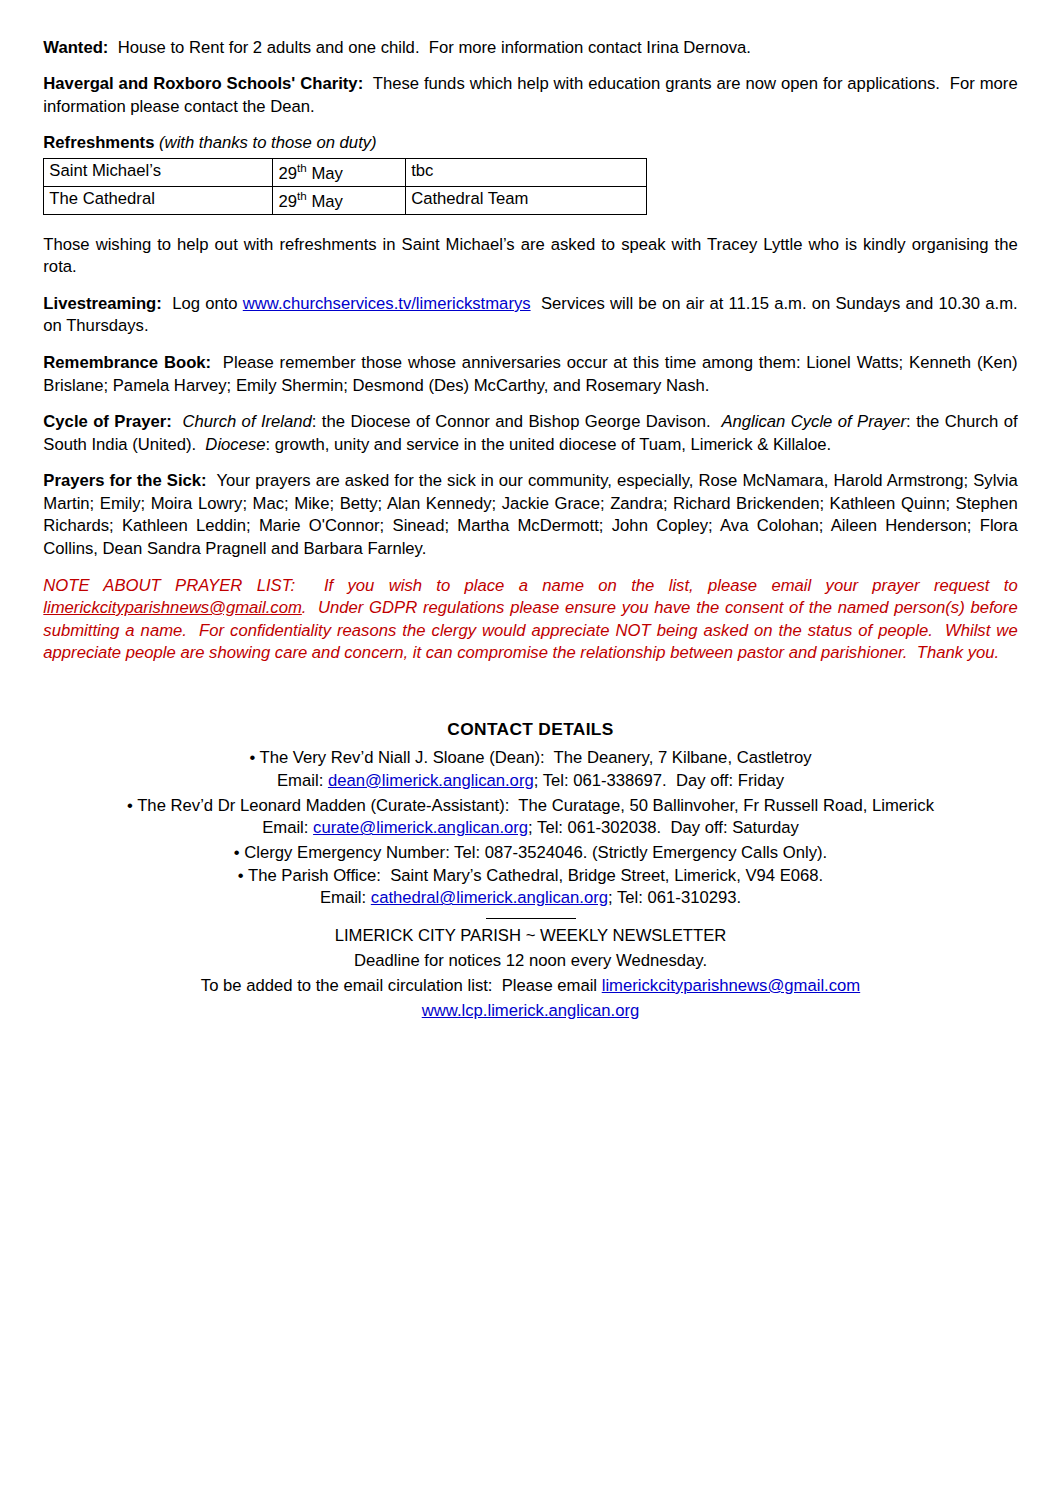Wanted: House to Rent for 2 adults and one child. For more information contact Irina Dernova.
Havergal and Roxboro Schools' Charity: These funds which help with education grants are now open for applications. For more information please contact the Dean.
Refreshments (with thanks to those on duty)
| Saint Michael’s | 29 th May | tbc |
| The Cathedral | 29 th May | Cathedral Team |
Those wishing to help out with refreshments in Saint Michael’s are asked to speak with Tracey Lyttle who is kindly organising the rota.
Livestreaming: Log onto www.churchservices.tv/limerickstmarys Services will be on air at 11.15 a.m. on Sundays and 10.30 a.m. on Thursdays.
Remembrance Book: Please remember those whose anniversaries occur at this time among them: Lionel Watts; Kenneth (Ken) Brislane; Pamela Harvey; Emily Shermin; Desmond (Des) McCarthy, and Rosemary Nash.
Cycle of Prayer: Church of Ireland: the Diocese of Connor and Bishop George Davison. Anglican Cycle of Prayer: the Church of South India (United). Diocese: growth, unity and service in the united diocese of Tuam, Limerick & Killaloe.
Prayers for the Sick: Your prayers are asked for the sick in our community, especially, Rose McNamara, Harold Armstrong; Sylvia Martin; Emily; Moira Lowry; Mac; Mike; Betty; Alan Kennedy; Jackie Grace; Zandra; Richard Brickenden; Kathleen Quinn; Stephen Richards; Kathleen Leddin; Marie O'Connor; Sinead; Martha McDermott; John Copley; Ava Colohan; Aileen Henderson; Flora Collins, Dean Sandra Pragnell and Barbara Farnley.
NOTE ABOUT PRAYER LIST: If you wish to place a name on the list, please email your prayer request to limerickcityparishnews@gmail.com. Under GDPR regulations please ensure you have the consent of the named person(s) before submitting a name. For confidentiality reasons the clergy would appreciate NOT being asked on the status of people. Whilst we appreciate people are showing care and concern, it can compromise the relationship between pastor and parishioner. Thank you.
CONTACT DETAILS
• The Very Rev’d Niall J. Sloane (Dean): The Deanery, 7 Kilbane, Castletroy
Email: dean@limerick.anglican.org; Tel: 061-338697. Day off: Friday
• The Rev’d Dr Leonard Madden (Curate-Assistant): The Curatage, 50 Ballinvoher, Fr Russell Road, Limerick
Email: curate@limerick.anglican.org; Tel: 061-302038. Day off: Saturday
• Clergy Emergency Number: Tel: 087-3524046. (Strictly Emergency Calls Only).
• The Parish Office: Saint Mary’s Cathedral, Bridge Street, Limerick, V94 E068.
Email: cathedral@limerick.anglican.org; Tel: 061-310293.
LIMERICK CITY PARISH ~ WEEKLY NEWSLETTER
Deadline for notices 12 noon every Wednesday.
To be added to the email circulation list: Please email limerickcityparishnews@gmail.com
www.lcp.limerick.anglican.org